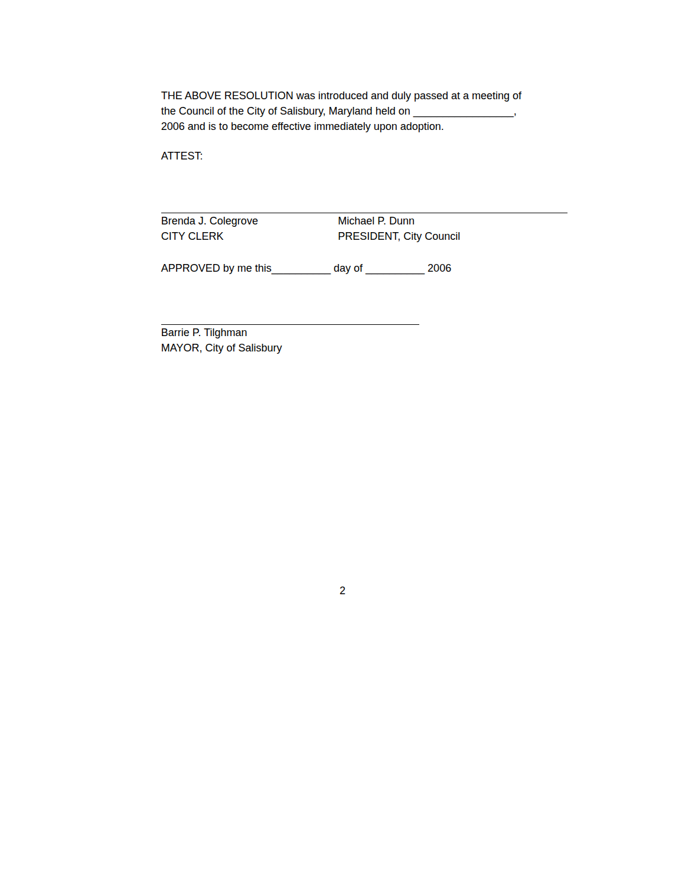THE ABOVE RESOLUTION was introduced and duly passed at a meeting of the Council of the City of Salisbury, Maryland held on _________________, 2006 and is to become effective immediately upon adoption.
ATTEST:
| Brenda J. Colegrove CITY CLERK | | Michael P. Dunn PRESIDENT, City Council |
APPROVED by me this__________ day of __________ 2006
Barrie P. Tilghman
MAYOR, City of Salisbury
2